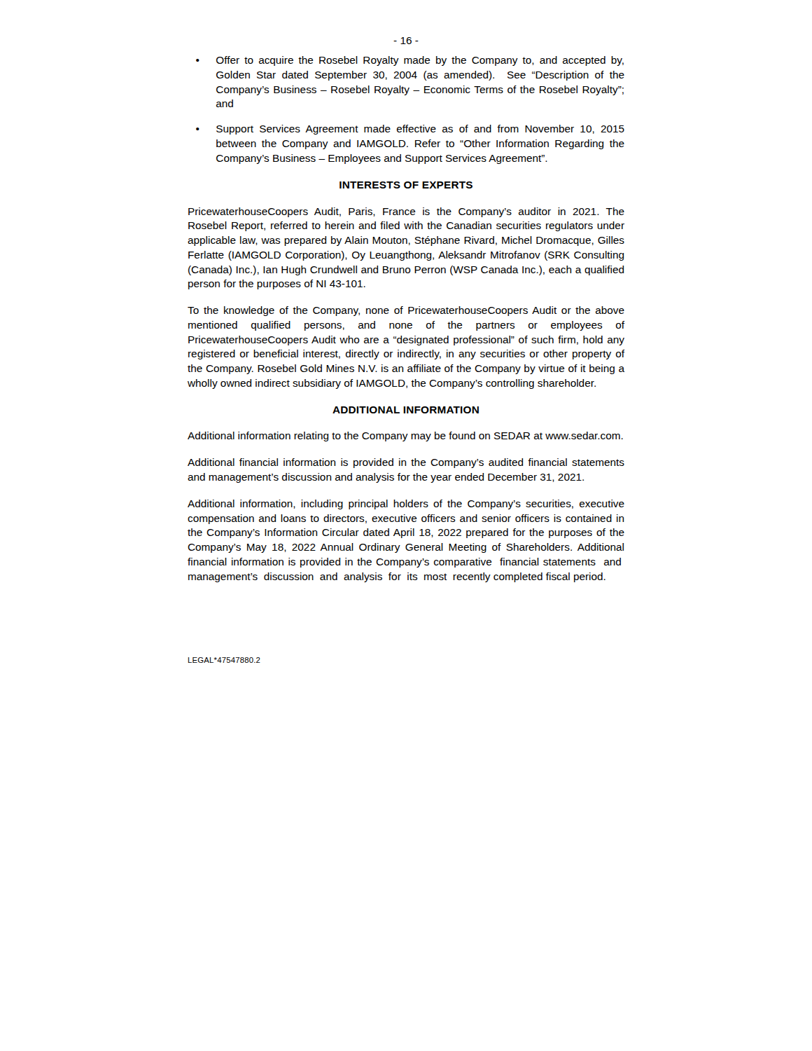- 16 -
Offer to acquire the Rosebel Royalty made by the Company to, and accepted by, Golden Star dated September 30, 2004 (as amended). See “Description of the Company’s Business – Rosebel Royalty – Economic Terms of the Rosebel Royalty”; and
Support Services Agreement made effective as of and from November 10, 2015 between the Company and IAMGOLD. Refer to “Other Information Regarding the Company’s Business – Employees and Support Services Agreement”.
INTERESTS OF EXPERTS
PricewaterhouseCoopers Audit, Paris, France is the Company’s auditor in 2021. The Rosebel Report, referred to herein and filed with the Canadian securities regulators under applicable law, was prepared by Alain Mouton, Stéphane Rivard, Michel Dromacque, Gilles Ferlatte (IAMGOLD Corporation), Oy Leuangthong, Aleksandr Mitrofanov (SRK Consulting (Canada) Inc.), Ian Hugh Crundwell and Bruno Perron (WSP Canada Inc.), each a qualified person for the purposes of NI 43-101.
To the knowledge of the Company, none of PricewaterhouseCoopers Audit or the above mentioned qualified persons, and none of the partners or employees of PricewaterhouseCoopers Audit who are a “designated professional” of such firm, hold any registered or beneficial interest, directly or indirectly, in any securities or other property of the Company. Rosebel Gold Mines N.V. is an affiliate of the Company by virtue of it being a wholly owned indirect subsidiary of IAMGOLD, the Company’s controlling shareholder.
ADDITIONAL INFORMATION
Additional information relating to the Company may be found on SEDAR at www.sedar.com.
Additional financial information is provided in the Company’s audited financial statements and management’s discussion and analysis for the year ended December 31, 2021.
Additional information, including principal holders of the Company’s securities, executive compensation and loans to directors, executive officers and senior officers is contained in the Company’s Information Circular dated April 18, 2022 prepared for the purposes of the Company’s May 18, 2022 Annual Ordinary General Meeting of Shareholders. Additional financial information is provided in the Company’s comparative financial statements and management’s discussion and analysis for its most recently completed fiscal period.
LEGAL*47547880.2